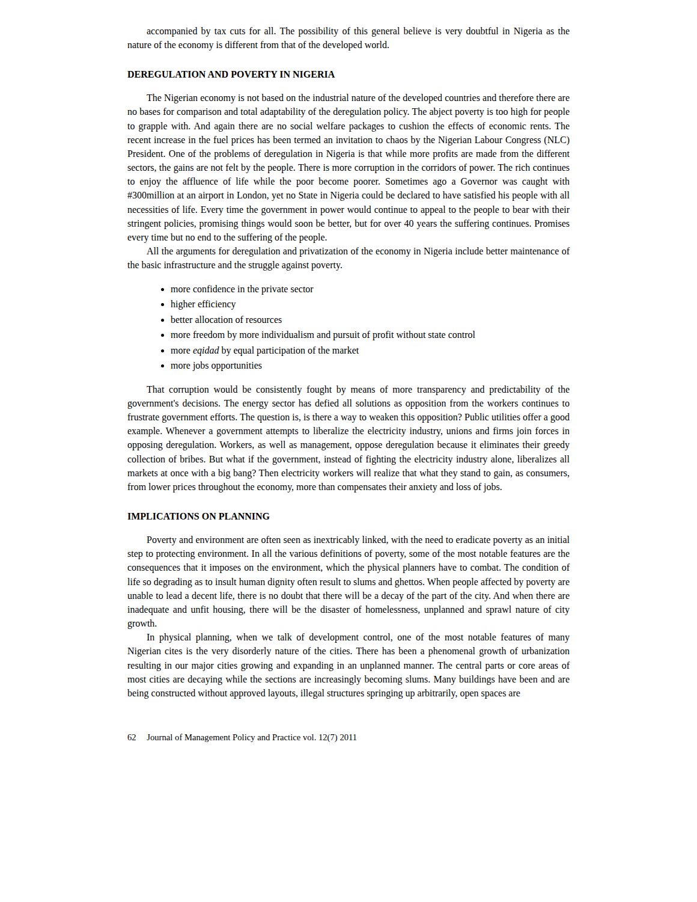accompanied by tax cuts for all. The possibility of this general believe is very doubtful in Nigeria as the nature of the economy is different from that of the developed world.
Deregulation and Poverty in Nigeria
The Nigerian economy is not based on the industrial nature of the developed countries and therefore there are no bases for comparison and total adaptability of the deregulation policy. The abject poverty is too high for people to grapple with. And again there are no social welfare packages to cushion the effects of economic rents. The recent increase in the fuel prices has been termed an invitation to chaos by the Nigerian Labour Congress (NLC) President. One of the problems of deregulation in Nigeria is that while more profits are made from the different sectors, the gains are not felt by the people. There is more corruption in the corridors of power. The rich continues to enjoy the affluence of life while the poor become poorer. Sometimes ago a Governor was caught with #300million at an airport in London, yet no State in Nigeria could be declared to have satisfied his people with all necessities of life. Every time the government in power would continue to appeal to the people to bear with their stringent policies, promising things would soon be better, but for over 40 years the suffering continues. Promises every time but no end to the suffering of the people.
All the arguments for deregulation and privatization of the economy in Nigeria include better maintenance of the basic infrastructure and the struggle against poverty.
more confidence in the private sector
higher efficiency
better allocation of resources
more freedom by more individualism and pursuit of profit without state control
more eqidad by equal participation of the market
more jobs opportunities
That corruption would be consistently fought by means of more transparency and predictability of the government's decisions. The energy sector has defied all solutions as opposition from the workers continues to frustrate government efforts. The question is, is there a way to weaken this opposition? Public utilities offer a good example. Whenever a government attempts to liberalize the electricity industry, unions and firms join forces in opposing deregulation. Workers, as well as management, oppose deregulation because it eliminates their greedy collection of bribes. But what if the government, instead of fighting the electricity industry alone, liberalizes all markets at once with a big bang? Then electricity workers will realize that what they stand to gain, as consumers, from lower prices throughout the economy, more than compensates their anxiety and loss of jobs.
Implications on Planning
Poverty and environment are often seen as inextricably linked, with the need to eradicate poverty as an initial step to protecting environment. In all the various definitions of poverty, some of the most notable features are the consequences that it imposes on the environment, which the physical planners have to combat. The condition of life so degrading as to insult human dignity often result to slums and ghettos. When people affected by poverty are unable to lead a decent life, there is no doubt that there will be a decay of the part of the city. And when there are inadequate and unfit housing, there will be the disaster of homelessness, unplanned and sprawl nature of city growth.
In physical planning, when we talk of development control, one of the most notable features of many Nigerian cites is the very disorderly nature of the cities. There has been a phenomenal growth of urbanization resulting in our major cities growing and expanding in an unplanned manner. The central parts or core areas of most cities are decaying while the sections are increasingly becoming slums. Many buildings have been and are being constructed without approved layouts, illegal structures springing up arbitrarily, open spaces are
62 Journal of Management Policy and Practice vol. 12(7) 2011